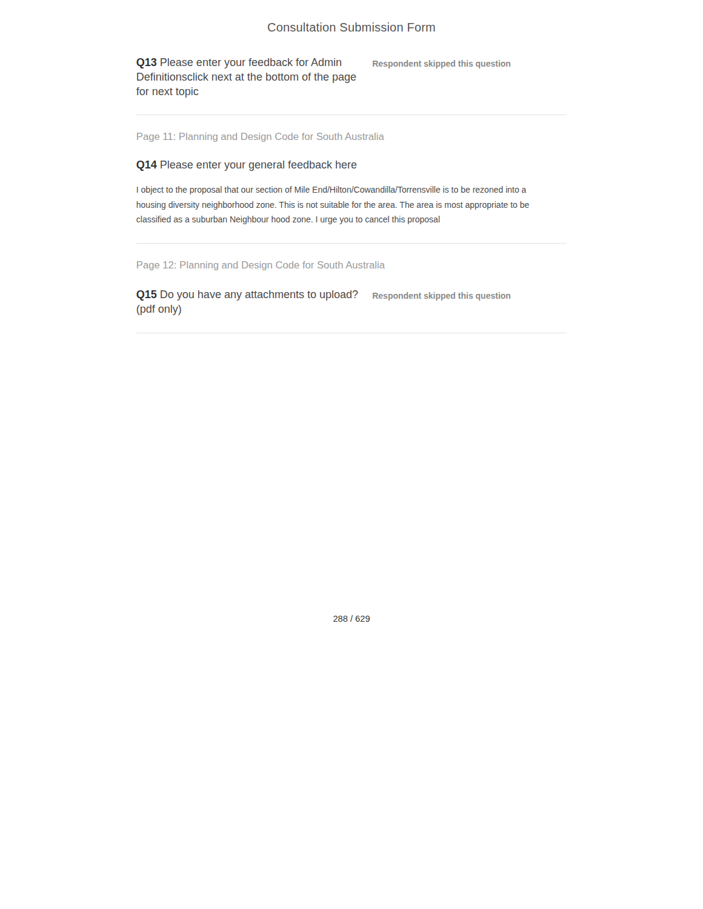Consultation Submission Form
Q13 Please enter your feedback for Admin Definitionsclick next at the bottom of the page for next topic
Respondent skipped this question
Page 11: Planning and Design Code for South Australia
Q14 Please enter your general feedback here
I object to the proposal that our section of Mile End/Hilton/Cowandilla/Torrensville is to be rezoned into a housing diversity neighborhood zone. This is not suitable for the area. The area is most appropriate to be classified as a suburban Neighbour hood zone. I urge you to cancel this proposal
Page 12: Planning and Design Code for South Australia
Q15 Do you have any attachments to upload?(pdf only)
Respondent skipped this question
288 / 629